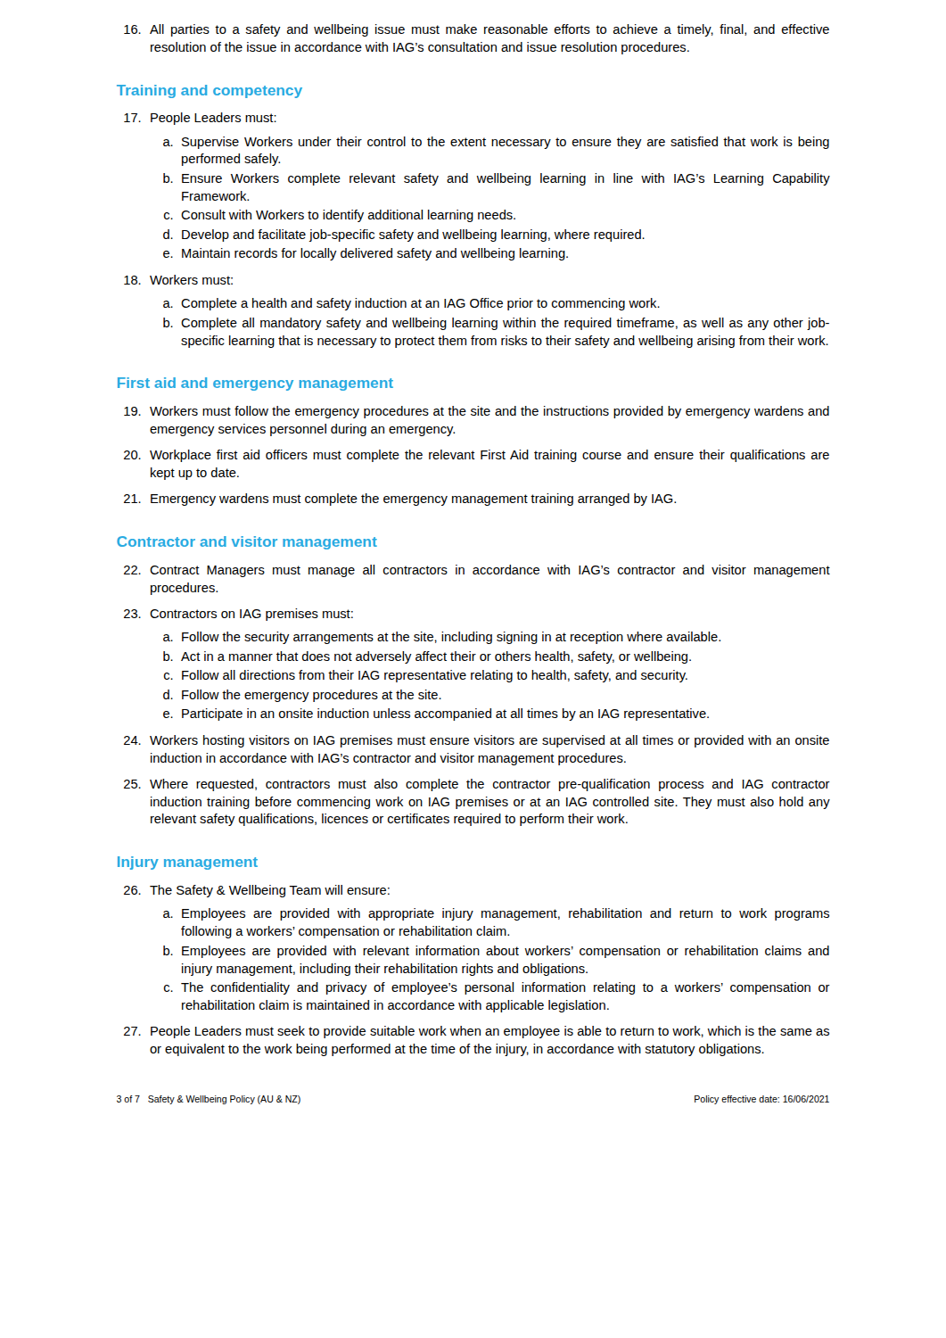All parties to a safety and wellbeing issue must make reasonable efforts to achieve a timely, final, and effective resolution of the issue in accordance with IAG’s consultation and issue resolution procedures.
Training and competency
People Leaders must:
Supervise Workers under their control to the extent necessary to ensure they are satisfied that work is being performed safely.
Ensure Workers complete relevant safety and wellbeing learning in line with IAG’s Learning Capability Framework.
Consult with Workers to identify additional learning needs.
Develop and facilitate job-specific safety and wellbeing learning, where required.
Maintain records for locally delivered safety and wellbeing learning.
Workers must:
Complete a health and safety induction at an IAG Office prior to commencing work.
Complete all mandatory safety and wellbeing learning within the required timeframe, as well as any other job-specific learning that is necessary to protect them from risks to their safety and wellbeing arising from their work.
First aid and emergency management
Workers must follow the emergency procedures at the site and the instructions provided by emergency wardens and emergency services personnel during an emergency.
Workplace first aid officers must complete the relevant First Aid training course and ensure their qualifications are kept up to date.
Emergency wardens must complete the emergency management training arranged by IAG.
Contractor and visitor management
Contract Managers must manage all contractors in accordance with IAG’s contractor and visitor management procedures.
Contractors on IAG premises must:
Follow the security arrangements at the site, including signing in at reception where available.
Act in a manner that does not adversely affect their or others health, safety, or wellbeing.
Follow all directions from their IAG representative relating to health, safety, and security.
Follow the emergency procedures at the site.
Participate in an onsite induction unless accompanied at all times by an IAG representative.
Workers hosting visitors on IAG premises must ensure visitors are supervised at all times or provided with an onsite induction in accordance with IAG’s contractor and visitor management procedures.
Where requested, contractors must also complete the contractor pre-qualification process and IAG contractor induction training before commencing work on IAG premises or at an IAG controlled site. They must also hold any relevant safety qualifications, licences or certificates required to perform their work.
Injury management
The Safety & Wellbeing Team will ensure:
Employees are provided with appropriate injury management, rehabilitation and return to work programs following a workers’ compensation or rehabilitation claim.
Employees are provided with relevant information about workers’ compensation or rehabilitation claims and injury management, including their rehabilitation rights and obligations.
The confidentiality and privacy of employee’s personal information relating to a workers’ compensation or rehabilitation claim is maintained in accordance with applicable legislation.
People Leaders must seek to provide suitable work when an employee is able to return to work, which is the same as or equivalent to the work being performed at the time of the injury, in accordance with statutory obligations.
3 of 7 Safety & Wellbeing Policy (AU & NZ) Policy effective date: 16/06/2021